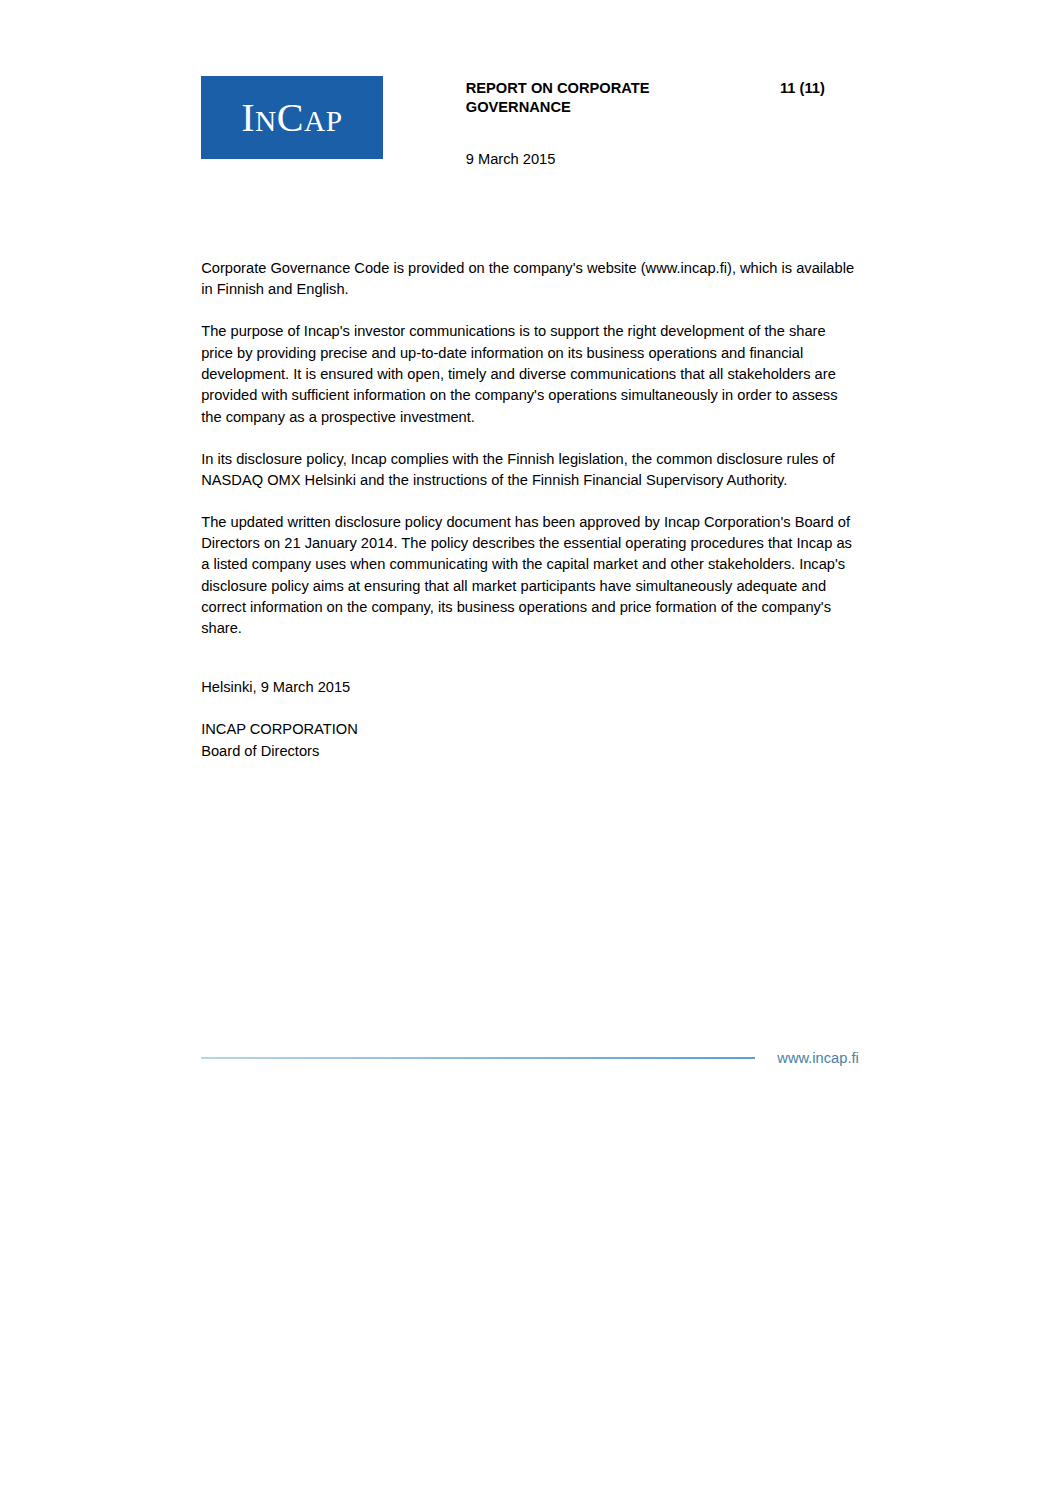INCAP
REPORT ON CORPORATE
GOVERNANCE 11 (11)
9 March 2015
Corporate Governance Code is provided on the company's website (www.incap.fi), which is available in Finnish and English.
The purpose of Incap's investor communications is to support the right development of the share price by providing precise and up-to-date information on its business operations and financial development. It is ensured with open, timely and diverse communications that all stakeholders are provided with sufficient information on the company's operations simultaneously in order to assess the company as a prospective investment.
In its disclosure policy, Incap complies with the Finnish legislation, the common disclosure rules of NASDAQ OMX Helsinki and the instructions of the Finnish Financial Supervisory Authority.
The updated written disclosure policy document has been approved by Incap Corporation's Board of Directors on 21 January 2014. The policy describes the essential operating procedures that Incap as a listed company uses when communicating with the capital market and other stakeholders. Incap's disclosure policy aims at ensuring that all market participants have simultaneously adequate and correct information on the company, its business operations and price formation of the company's share.
Helsinki, 9 March 2015
INCAP CORPORATION
Board of Directors
www.incap.fi